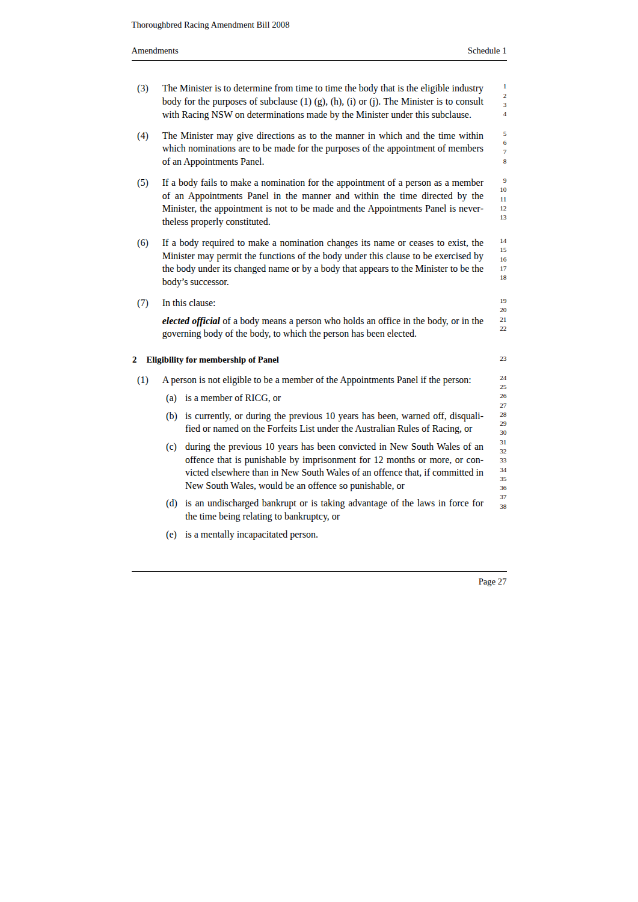Thoroughbred Racing Amendment Bill 2008
Amendments Schedule 1
(3)
The Minister is to determine from time to time the body that is the eligible industry body for the purposes of subclause (1) (g), (h), (i) or (j). The Minister is to consult with Racing NSW on determinations made by the Minister under this subclause.
1 2 3 4
(4)
The Minister may give directions as to the manner in which and the time within which nominations are to be made for the purposes of the appointment of members of an Appointments Panel.
5 6 7 8
(5)
If a body fails to make a nomination for the appointment of a person as a member of an Appointments Panel in the manner and within the time directed by the Minister, the appointment is not to be made and the Appointments Panel is nevertheless properly constituted.
9 10 11 12 13
(6)
If a body required to make a nomination changes its name or ceases to exist, the Minister may permit the functions of the body under this clause to be exercised by the body under its changed name or by a body that appears to the Minister to be the body’s successor.
14 15 16 17 18
(7)
In this clause:
elected official of a body means a person who holds an office in the body, or in the governing body of the body, to which the person has been elected.
19 20 21 22
2 Eligibility for membership of Panel 23
(1)
A person is not eligible to be a member of the Appointments Panel if the person:
(a) is a member of RICG, or
(b) is currently, or during the previous 10 years has been, warned off, disqualified or named on the Forfeits List under the Australian Rules of Racing, or
(c) during the previous 10 years has been convicted in New South Wales of an offence that is punishable by imprisonment for 12 months or more, or convicted elsewhere than in New South Wales of an offence that, if committed in New South Wales, would be an offence so punishable, or
(d) is an undischarged bankrupt or is taking advantage of the laws in force for the time being relating to bankruptcy, or
(e) is a mentally incapacitated person.
24 25 26 27 28 29 30 31 32 33 34 35 36 37 38
Page 27